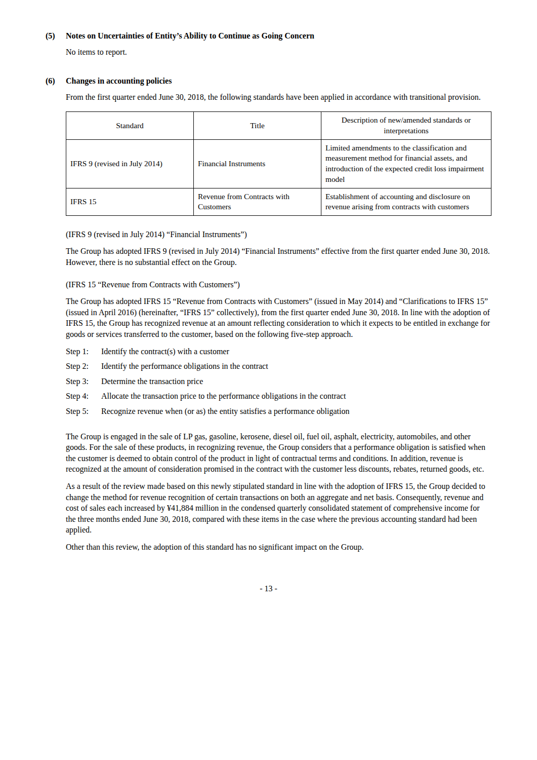(5) Notes on Uncertainties of Entity’s Ability to Continue as Going Concern
No items to report.
(6) Changes in accounting policies
From the first quarter ended June 30, 2018, the following standards have been applied in accordance with transitional provision.
| Standard | Title | Description of new/amended standards or interpretations |
| --- | --- | --- |
| IFRS 9 (revised in July 2014) | Financial Instruments | Limited amendments to the classification and measurement method for financial assets, and introduction of the expected credit loss impairment model |
| IFRS 15 | Revenue from Contracts with Customers | Establishment of accounting and disclosure on revenue arising from contracts with customers |
(IFRS 9 (revised in July 2014) “Financial Instruments”)
The Group has adopted IFRS 9 (revised in July 2014) “Financial Instruments” effective from the first quarter ended June 30, 2018. However, there is no substantial effect on the Group.
(IFRS 15 “Revenue from Contracts with Customers”)
The Group has adopted IFRS 15 “Revenue from Contracts with Customers” (issued in May 2014) and “Clarifications to IFRS 15” (issued in April 2016) (hereinafter, “IFRS 15” collectively), from the first quarter ended June 30, 2018. In line with the adoption of IFRS 15, the Group has recognized revenue at an amount reflecting consideration to which it expects to be entitled in exchange for goods or services transferred to the customer, based on the following five-step approach.
Step 1:
Identify the contract(s) with a customer
Step 2:
Identify the performance obligations in the contract
Step 3:
Determine the transaction price
Step 4:
Allocate the transaction price to the performance obligations in the contract
Step 5:
Recognize revenue when (or as) the entity satisfies a performance obligation
The Group is engaged in the sale of LP gas, gasoline, kerosene, diesel oil, fuel oil, asphalt, electricity, automobiles, and other goods. For the sale of these products, in recognizing revenue, the Group considers that a performance obligation is satisfied when the customer is deemed to obtain control of the product in light of contractual terms and conditions. In addition, revenue is recognized at the amount of consideration promised in the contract with the customer less discounts, rebates, returned goods, etc.
As a result of the review made based on this newly stipulated standard in line with the adoption of IFRS 15, the Group decided to change the method for revenue recognition of certain transactions on both an aggregate and net basis. Consequently, revenue and cost of sales each increased by ¥41,884 million in the condensed quarterly consolidated statement of comprehensive income for the three months ended June 30, 2018, compared with these items in the case where the previous accounting standard had been applied.
Other than this review, the adoption of this standard has no significant impact on the Group.
- 13 -